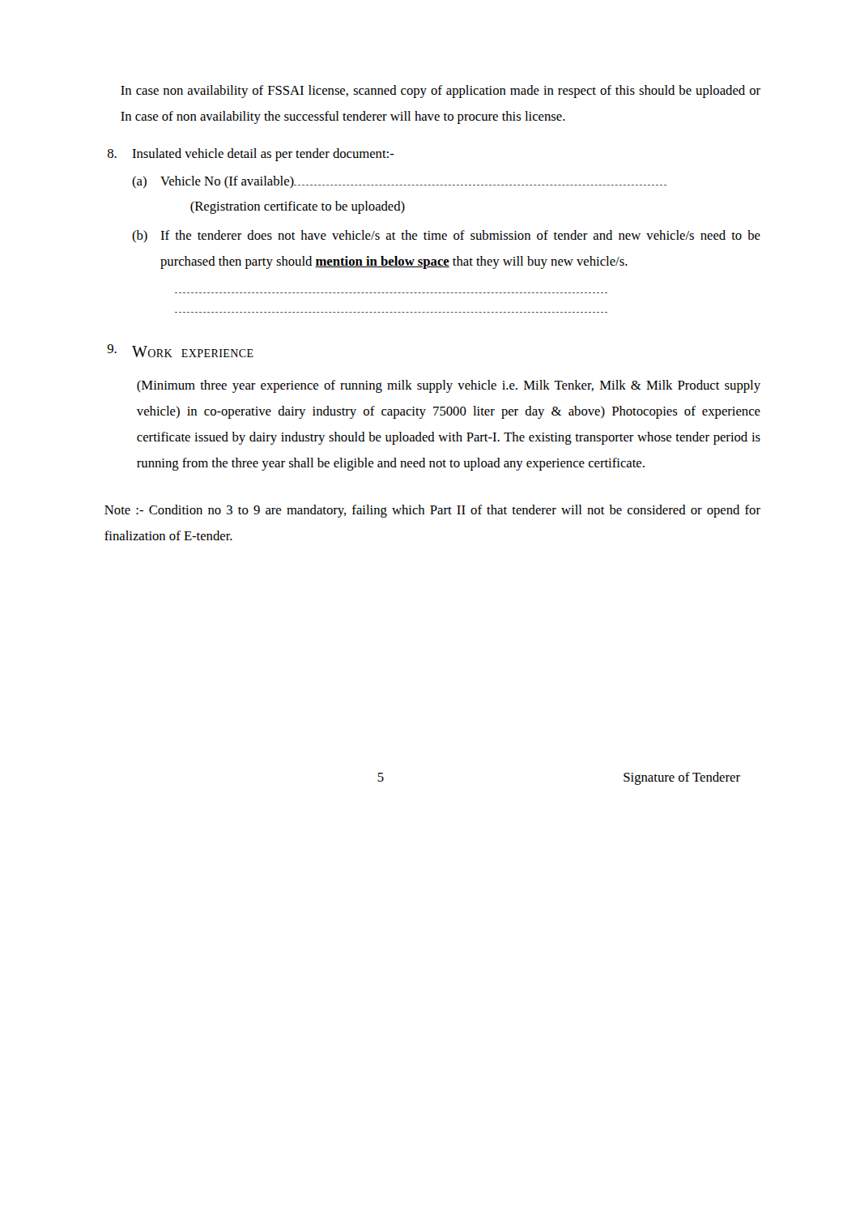In case non availability of FSSAI license, scanned copy of application made in respect of this should be uploaded or In case of non availability the successful tenderer will have to procure this license.
8. Insulated vehicle detail as per tender document:-
(a) Vehicle No (If available)
(Registration certificate to be uploaded)
(b) If the tenderer does not have vehicle/s at the time of submission of tender and new vehicle/s need to be purchased then party should mention in below space that they will buy new vehicle/s.
9.
Work experience
(Minimum three year experience of running milk supply vehicle i.e. Milk Tenker, Milk & Milk Product supply vehicle) in co-operative dairy industry of capacity 75000 liter per day & above) Photocopies of experience certificate issued by dairy industry should be uploaded with Part-I. The existing transporter whose tender period is running from the three year shall be eligible and need not to upload any experience certificate.
Note :- Condition no 3 to 9 are mandatory, failing which Part II of that tenderer will not be considered or opend for finalization of E-tender.
5 Signature of Tenderer